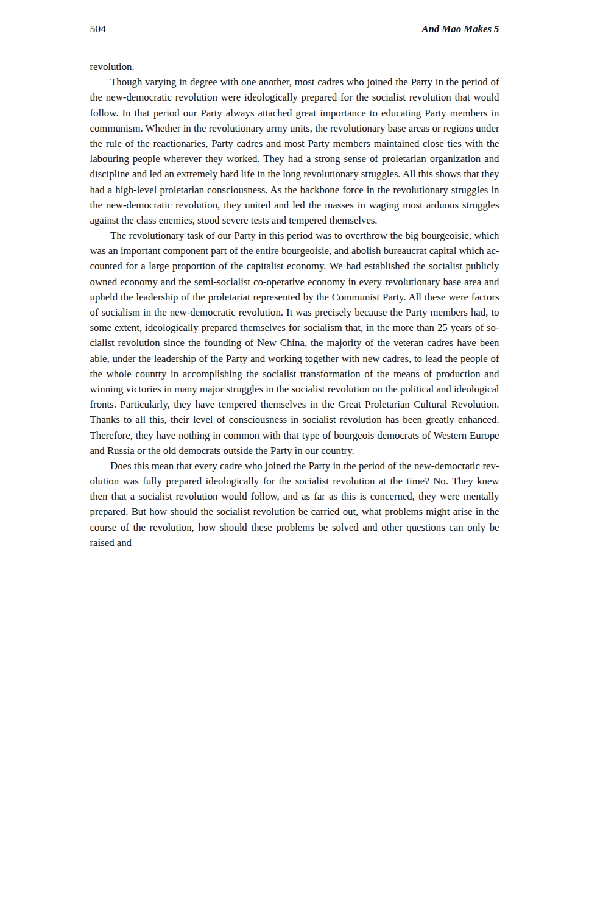504 And Mao Makes 5
revolution.
Though varying in degree with one another, most cadres who joined the Party in the period of the new-democratic revolution were ideologically prepared for the socialist revolution that would follow. In that period our Party always attached great importance to educating Party members in communism. Whether in the revolutionary army units, the revolutionary base areas or regions under the rule of the reactionaries, Party cadres and most Party members maintained close ties with the labouring people wherever they worked. They had a strong sense of proletarian organization and discipline and led an extremely hard life in the long revolutionary struggles. All this shows that they had a high-level proletarian consciousness. As the backbone force in the revolutionary struggles in the new-democratic revolution, they united and led the masses in waging most arduous struggles against the class enemies, stood severe tests and tempered themselves.
The revolutionary task of our Party in this period was to overthrow the big bourgeoisie, which was an important component part of the entire bourgeoisie, and abolish bureaucrat capital which accounted for a large proportion of the capitalist economy. We had established the socialist publicly owned economy and the semi-socialist co-operative economy in every revolutionary base area and upheld the leadership of the proletariat represented by the Communist Party. All these were factors of socialism in the new-democratic revolution. It was precisely because the Party members had, to some extent, ideologically prepared themselves for socialism that, in the more than 25 years of socialist revolution since the founding of New China, the majority of the veteran cadres have been able, under the leadership of the Party and working together with new cadres, to lead the people of the whole country in accomplishing the socialist transformation of the means of production and winning victories in many major struggles in the socialist revolution on the political and ideological fronts. Particularly, they have tempered themselves in the Great Proletarian Cultural Revolution. Thanks to all this, their level of consciousness in socialist revolution has been greatly enhanced. Therefore, they have nothing in common with that type of bourgeois democrats of Western Europe and Russia or the old democrats outside the Party in our country.
Does this mean that every cadre who joined the Party in the period of the new-democratic revolution was fully prepared ideologically for the socialist revolution at the time? No. They knew then that a socialist revolution would follow, and as far as this is concerned, they were mentally prepared. But how should the socialist revolution be carried out, what problems might arise in the course of the revolution, how should these problems be solved and other questions can only be raised and